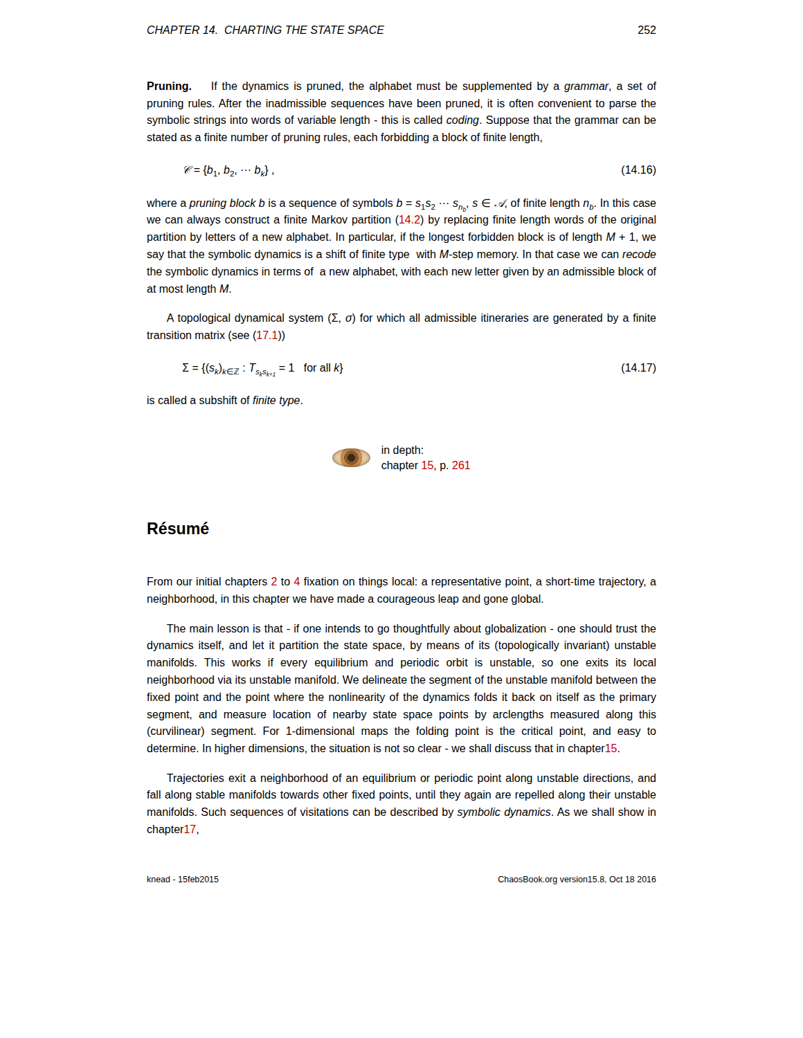CHAPTER 14. CHARTING THE STATE SPACE 252
Pruning. If the dynamics is pruned, the alphabet must be supplemented by a grammar, a set of pruning rules. After the inadmissible sequences have been pruned, it is often convenient to parse the symbolic strings into words of variable length - this is called coding. Suppose that the grammar can be stated as a finite number of pruning rules, each forbidding a block of finite length,
𝒞 = {b1, b2, ··· bk} ,
(14.16)
where a pruning block b is a sequence of symbols b = s1s2 ··· snb, s ∈ 𝒜, of finite length nb. In this case we can always construct a finite Markov partition (14.2) by replacing finite length words of the original partition by letters of a new alphabet. In particular, if the longest forbidden block is of length M + 1, we say that the symbolic dynamics is a shift of finite type with M-step memory. In that case we can recode the symbolic dynamics in terms of a new alphabet, with each new letter given by an admissible block of at most length M.
A topological dynamical system (Σ, σ) for which all admissible itineraries are generated by a finite transition matrix (see (17.1))
Σ = {(sk)k∈ℤ : Tsksk+1 = 1 for all k}
(14.17)
is called a subshift of finite type.
in depth:
chapter 15, p. 261
Résumé
From our initial chapters 2 to 4 fixation on things local: a representative point, a short-time trajectory, a neighborhood, in this chapter we have made a courageous leap and gone global.
The main lesson is that - if one intends to go thoughtfully about globalization - one should trust the dynamics itself, and let it partition the state space, by means of its (topologically invariant) unstable manifolds. This works if every equilibrium and periodic orbit is unstable, so one exits its local neighborhood via its unstable manifold. We delineate the segment of the unstable manifold between the fixed point and the point where the nonlinearity of the dynamics folds it back on itself as the primary segment, and measure location of nearby state space points by arclengths measured along this (curvilinear) segment. For 1-dimensional maps the folding point is the critical point, and easy to determine. In higher dimensions, the situation is not so clear - we shall discuss that in chapter15.
Trajectories exit a neighborhood of an equilibrium or periodic point along unstable directions, and fall along stable manifolds towards other fixed points, until they again are repelled along their unstable manifolds. Such sequences of visitations can be described by symbolic dynamics. As we shall show in chapter17,
knead - 15feb2015 ChaosBook.org version15.8, Oct 18 2016